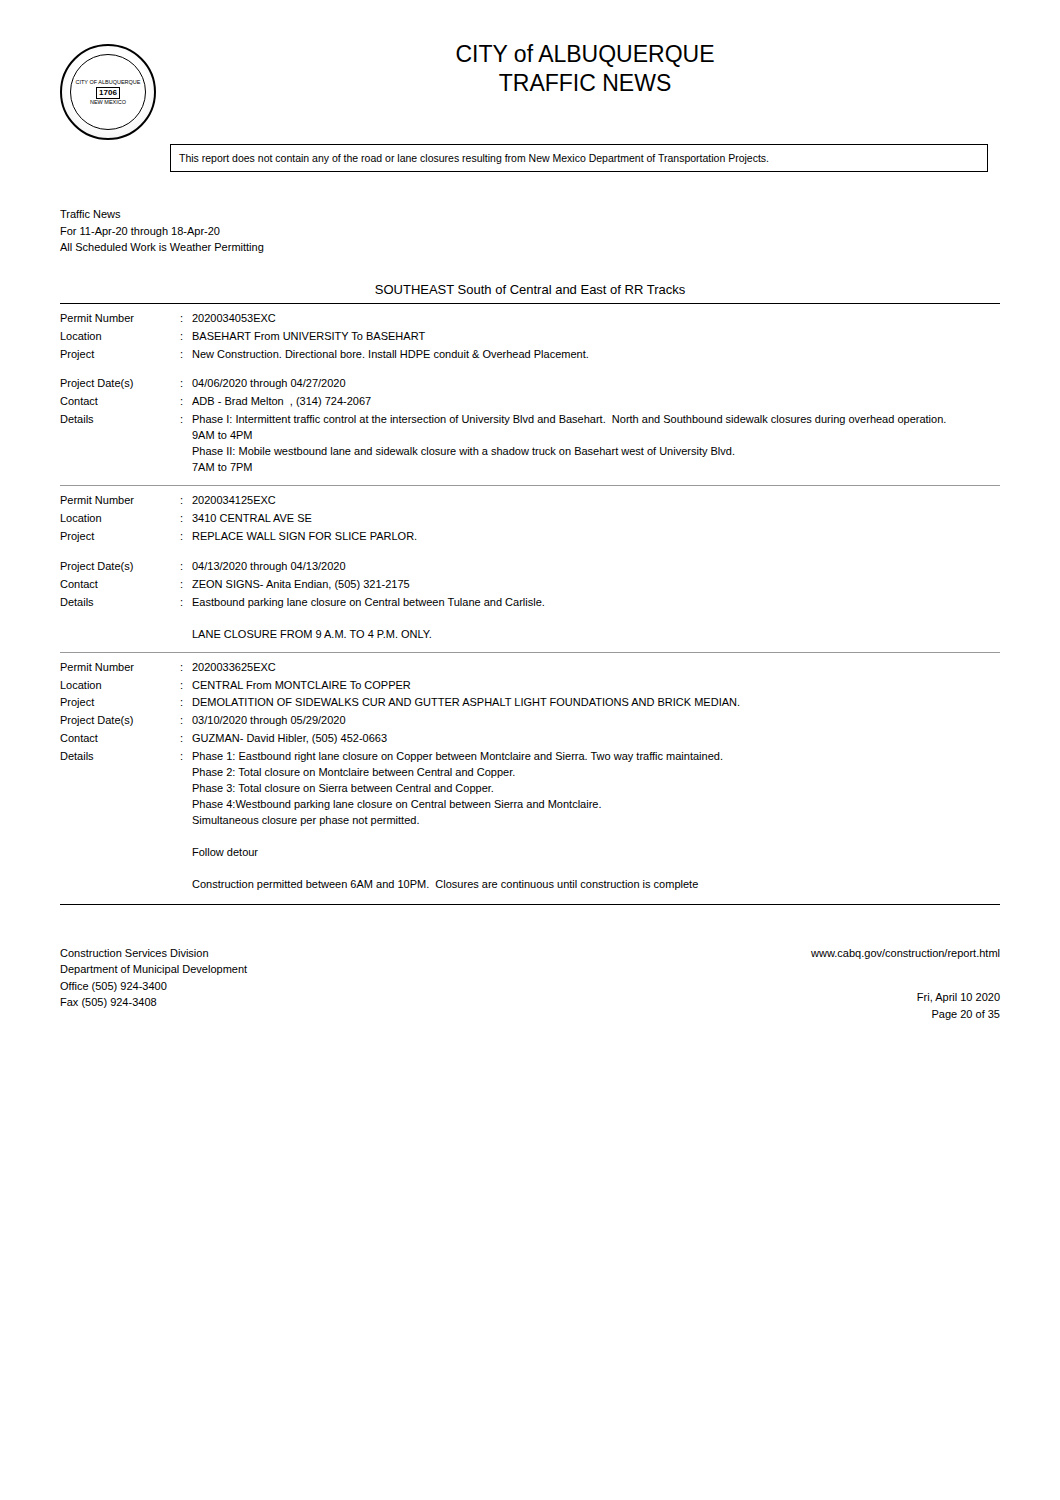CITY OF ALBUQUERQUE
1706
NEW MEXICO
CITY of ALBUQUERQUE
TRAFFIC NEWS
This report does not contain any of the road or lane closures resulting from New Mexico Department of Transportation Projects.
Traffic News
For 11-Apr-20 through 18-Apr-20
All Scheduled Work is Weather Permitting
SOUTHEAST South of Central and East of RR Tracks
| Permit Number | : | 2020034053EXC |
| Location | : | BASEHART From UNIVERSITY To BASEHART |
| Project | : | New Construction. Directional bore. Install HDPE conduit & Overhead Placement. |
| Project Date(s) | : | 04/06/2020 through 04/27/2020 |
| Contact | : | ADB - Brad Melton , (314) 724-2067 |
| Details | : | Phase I: Intermittent traffic control at the intersection of University Blvd and Basehart. North and Southbound sidewalk closures during overhead operation. 9AM to 4PM Phase II: Mobile westbound lane and sidewalk closure with a shadow truck on Basehart west of University Blvd. 7AM to 7PM |
| Permit Number | : | 2020034125EXC |
| Location | : | 3410 CENTRAL AVE SE |
| Project | : | REPLACE WALL SIGN FOR SLICE PARLOR. |
| Project Date(s) | : | 04/13/2020 through 04/13/2020 |
| Contact | : | ZEON SIGNS- Anita Endian, (505) 321-2175 |
| Details | : | Eastbound parking lane closure on Central between Tulane and Carlisle. LANE CLOSURE FROM 9 A.M. TO 4 P.M. ONLY. |
| Permit Number | : | 2020033625EXC |
| Location | : | CENTRAL From MONTCLAIRE To COPPER |
| Project | : | DEMOLATITION OF SIDEWALKS CUR AND GUTTER ASPHALT LIGHT FOUNDATIONS AND BRICK MEDIAN. |
| Project Date(s) | : | 03/10/2020 through 05/29/2020 |
| Contact | : | GUZMAN- David Hibler, (505) 452-0663 |
| Details | : | Phase 1: Eastbound right lane closure on Copper between Montclaire and Sierra. Two way traffic maintained. Phase 2: Total closure on Montclaire between Central and Copper. Phase 3: Total closure on Sierra between Central and Copper. Phase 4:Westbound parking lane closure on Central between Sierra and Montclaire. Simultaneous closure per phase not permitted. Follow detour Construction permitted between 6AM and 10PM. Closures are continuous until construction is complete |
Construction Services Division
Department of Municipal Development
Office (505) 924-3400
Fax (505) 924-3408
www.cabq.gov/construction/report.html
Fri, April 10 2020
Page 20 of 35